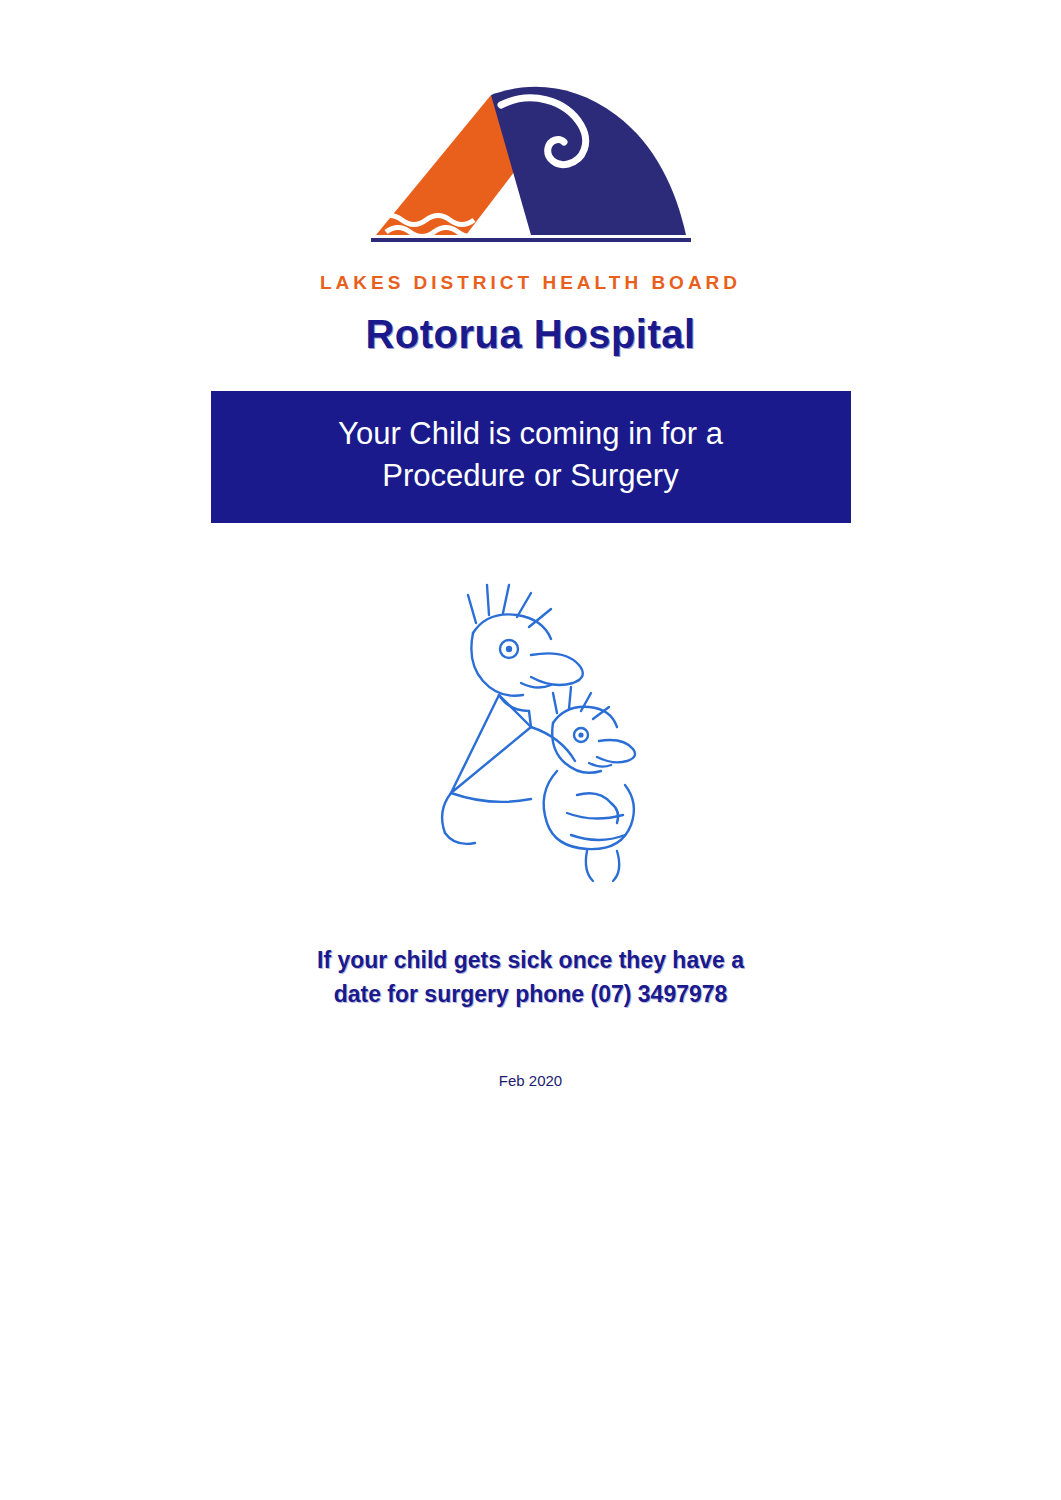LAKES DISTRICT HEALTH BOARD
Rotorua Hospital
Your Child is coming in for a
Procedure or Surgery
If your child gets sick once they have a
date for surgery phone (07) 3497978
Feb 2020